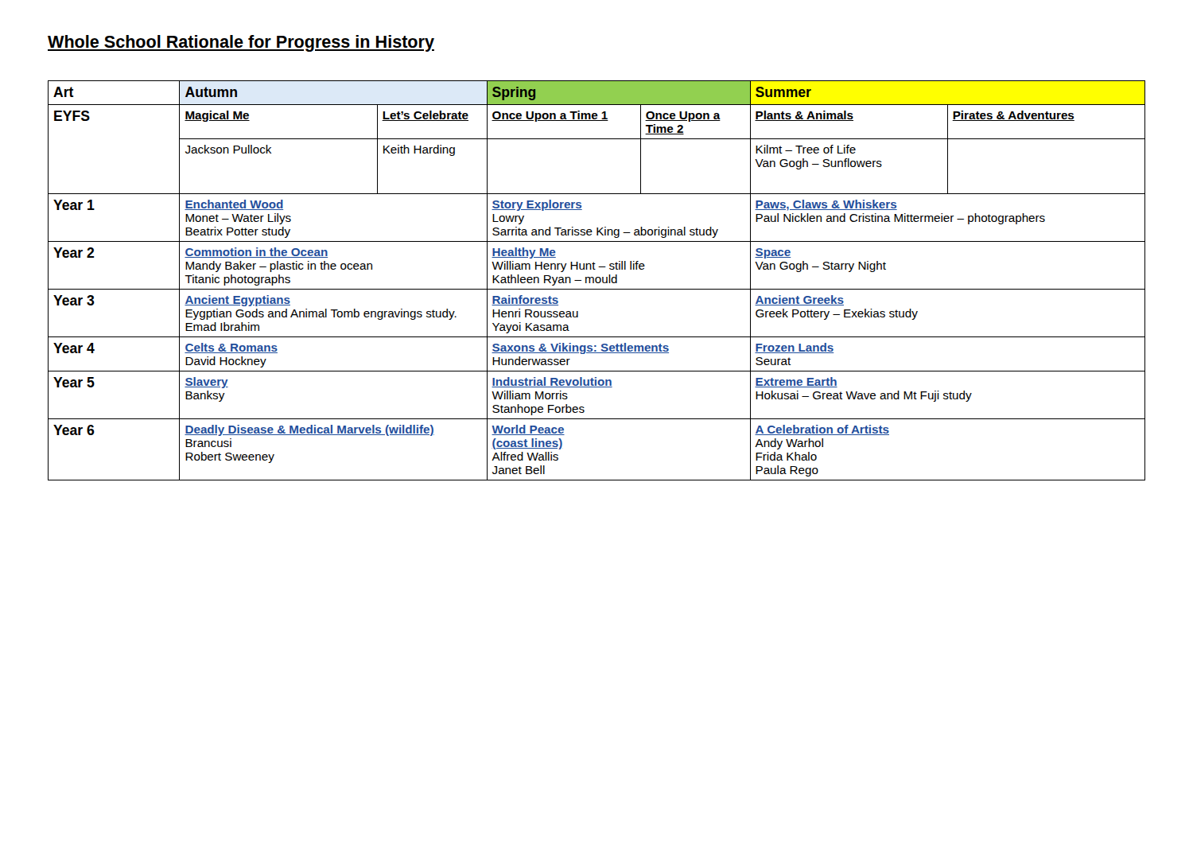Whole School Rationale for Progress in History
| Art | Autumn | Spring | Summer |
| EYFS | Magical Me | Let’s Celebrate | Once Upon a Time 1 | Once Upon a Time 2 | Plants & Animals | Pirates & Adventures |
| Jackson Pullock | Keith Harding | | | Kilmt – Tree of Life Van Gogh – Sunflowers | |
| Year 1 | Enchanted Wood Monet – Water Lilys Beatrix Potter study | Story Explorers Lowry Sarrita and Tarisse King – aboriginal study | Paws, Claws & Whiskers Paul Nicklen and Cristina Mittermeier – photographers |
| Year 2 | Commotion in the Ocean Mandy Baker – plastic in the ocean Titanic photographs | Healthy Me William Henry Hunt – still life Kathleen Ryan – mould | Space Van Gogh – Starry Night |
| Year 3 | Ancient Egyptians Eygptian Gods and Animal Tomb engravings study. Emad Ibrahim | Rainforests Henri Rousseau Yayoi Kasama | Ancient Greeks Greek Pottery – Exekias study |
| Year 4 | Celts & Romans David Hockney | Saxons & Vikings: Settlements Hunderwasser | Frozen Lands Seurat |
| Year 5 | Slavery Banksy | Industrial Revolution William Morris Stanhope Forbes | Extreme Earth Hokusai – Great Wave and Mt Fuji study |
| Year 6 | Deadly Disease & Medical Marvels (wildlife) Brancusi Robert Sweeney | World Peace (coast lines) Alfred Wallis Janet Bell | A Celebration of Artists Andy Warhol Frida Khalo Paula Rego |